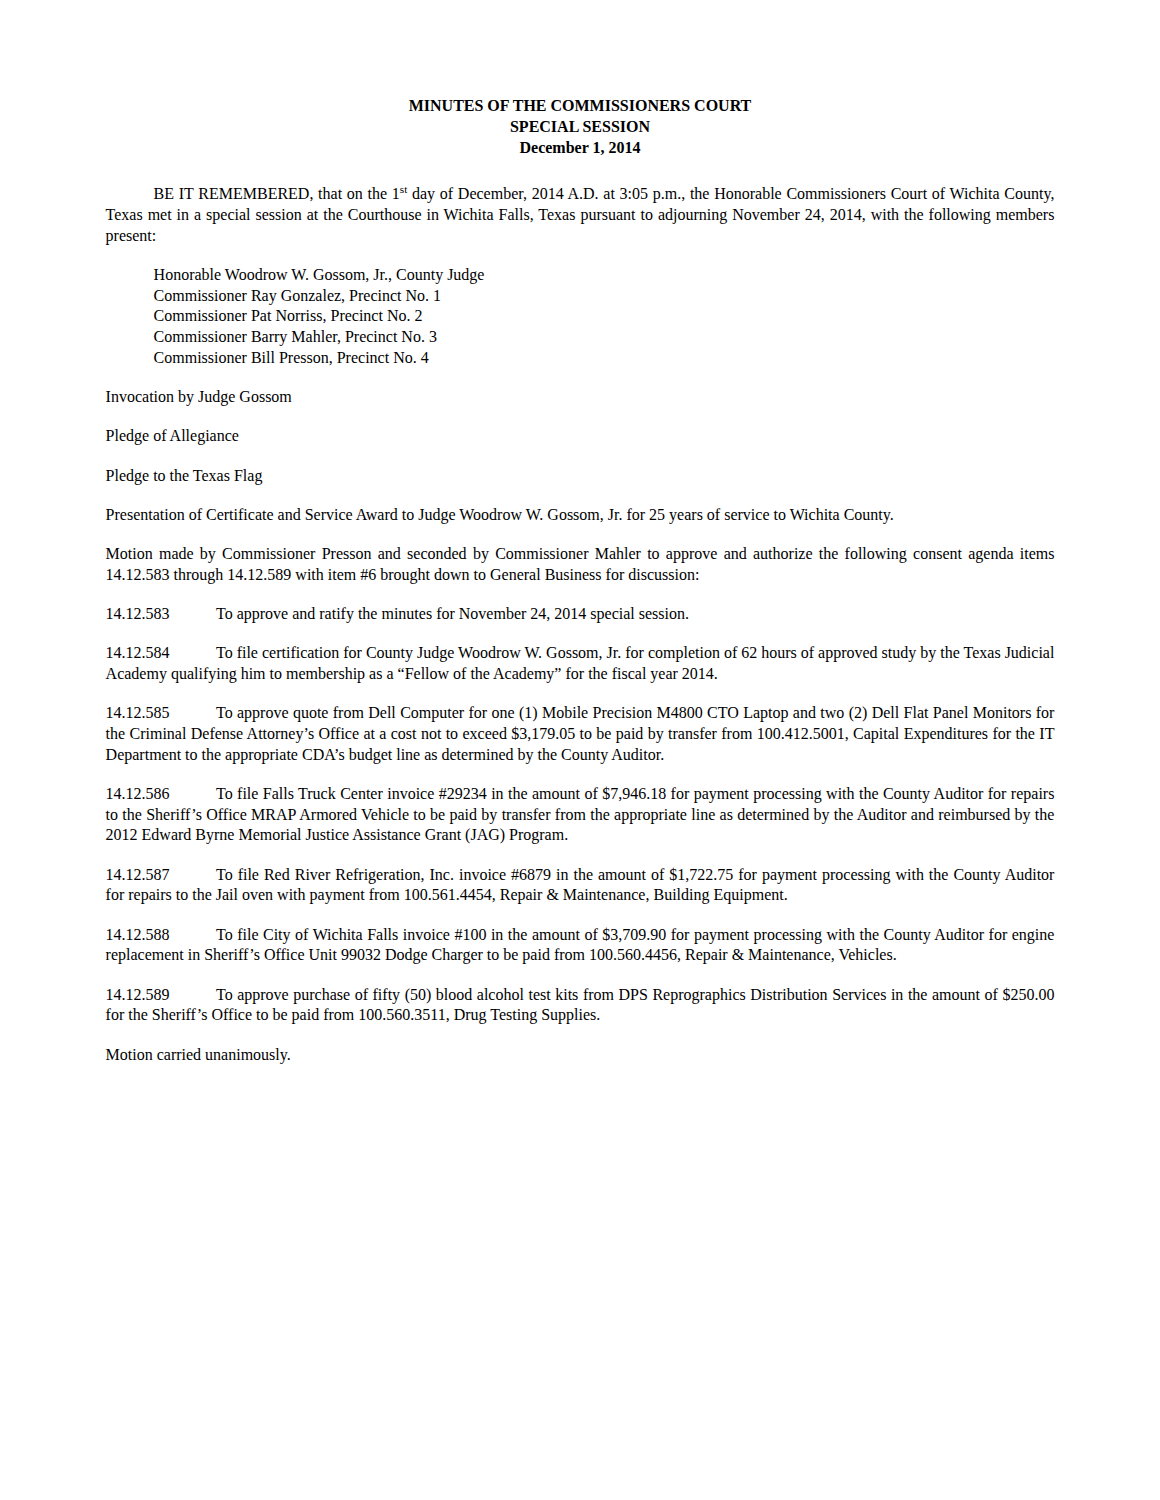MINUTES OF THE COMMISSIONERS COURT SPECIAL SESSION December 1, 2014
BE IT REMEMBERED, that on the 1st day of December, 2014 A.D. at 3:05 p.m., the Honorable Commissioners Court of Wichita County, Texas met in a special session at the Courthouse in Wichita Falls, Texas pursuant to adjourning November 24, 2014, with the following members present:
Honorable Woodrow W. Gossom, Jr., County Judge Commissioner Ray Gonzalez, Precinct No. 1 Commissioner Pat Norriss, Precinct No. 2 Commissioner Barry Mahler, Precinct No. 3 Commissioner Bill Presson, Precinct No. 4
Invocation by Judge Gossom
Pledge of Allegiance
Pledge to the Texas Flag
Presentation of Certificate and Service Award to Judge Woodrow W. Gossom, Jr. for 25 years of service to Wichita County.
Motion made by Commissioner Presson and seconded by Commissioner Mahler to approve and authorize the following consent agenda items 14.12.583 through 14.12.589 with item #6 brought down to General Business for discussion:
14.12.583 To approve and ratify the minutes for November 24, 2014 special session.
14.12.584 To file certification for County Judge Woodrow W. Gossom, Jr. for completion of 62 hours of approved study by the Texas Judicial Academy qualifying him to membership as a “Fellow of the Academy” for the fiscal year 2014.
14.12.585 To approve quote from Dell Computer for one (1) Mobile Precision M4800 CTO Laptop and two (2) Dell Flat Panel Monitors for the Criminal Defense Attorney’s Office at a cost not to exceed $3,179.05 to be paid by transfer from 100.412.5001, Capital Expenditures for the IT Department to the appropriate CDA’s budget line as determined by the County Auditor.
14.12.586 To file Falls Truck Center invoice #29234 in the amount of $7,946.18 for payment processing with the County Auditor for repairs to the Sheriff’s Office MRAP Armored Vehicle to be paid by transfer from the appropriate line as determined by the Auditor and reimbursed by the 2012 Edward Byrne Memorial Justice Assistance Grant (JAG) Program.
14.12.587 To file Red River Refrigeration, Inc. invoice #6879 in the amount of $1,722.75 for payment processing with the County Auditor for repairs to the Jail oven with payment from 100.561.4454, Repair & Maintenance, Building Equipment.
14.12.588 To file City of Wichita Falls invoice #100 in the amount of $3,709.90 for payment processing with the County Auditor for engine replacement in Sheriff’s Office Unit 99032 Dodge Charger to be paid from 100.560.4456, Repair & Maintenance, Vehicles.
14.12.589 To approve purchase of fifty (50) blood alcohol test kits from DPS Reprographics Distribution Services in the amount of $250.00 for the Sheriff’s Office to be paid from 100.560.3511, Drug Testing Supplies.
Motion carried unanimously.